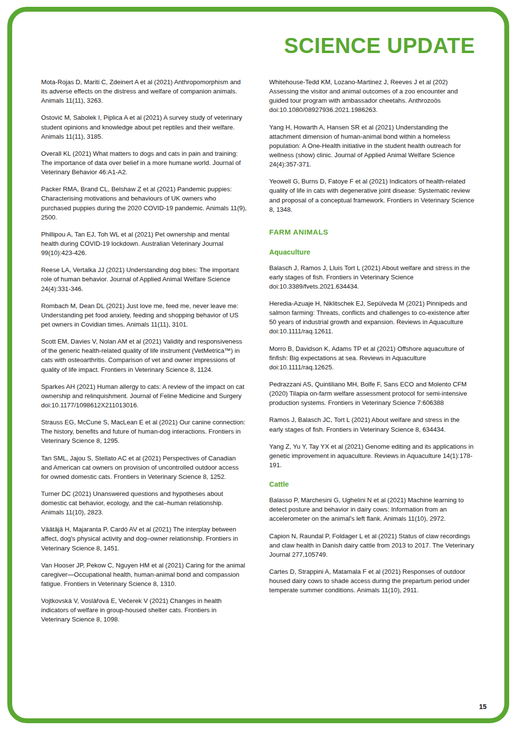SCIENCE UPDATE
Mota-Rojas D, Mariti C, Zdeinert A et al (2021) Anthropomorphism and its adverse effects on the distress and welfare of companion animals. Animals 11(11), 3263.
Ostović M, Sabolek I, Piplica A et al (2021) A survey study of veterinary student opinions and knowledge about pet reptiles and their welfare. Animals 11(11), 3185.
Overall KL (2021) What matters to dogs and cats in pain and training: The importance of data over belief in a more humane world. Journal of Veterinary Behavior 46:A1-A2.
Packer RMA, Brand CL, Belshaw Z et al (2021) Pandemic puppies: Characterising motivations and behaviours of UK owners who purchased puppies during the 2020 COVID-19 pandemic. Animals 11(9), 2500.
Phillipou A, Tan EJ, Toh WL et al (2021) Pet ownership and mental health during COVID-19 lockdown. Australian Veterinary Journal 99(10):423-426.
Reese LA, Vertalka JJ (2021) Understanding dog bites: The important role of human behavior. Journal of Applied Animal Welfare Science 24(4):331-346.
Rombach M, Dean DL (2021) Just love me, feed me, never leave me: Understanding pet food anxiety, feeding and shopping behavior of US pet owners in Covidian times. Animals 11(11), 3101.
Scott EM, Davies V, Nolan AM et al (2021) Validity and responsiveness of the generic health-related quality of life instrument (VetMetrica™) in cats with osteoarthritis. Comparison of vet and owner impressions of quality of life impact. Frontiers in Veterinary Science 8, 1124.
Sparkes AH (2021) Human allergy to cats: A review of the impact on cat ownership and relinquishment. Journal of Feline Medicine and Surgery doi:10.1177/1098612X211013016.
Strauss EG, McCune S, MacLean E et al (2021) Our canine connection: The history, benefits and future of human-dog interactions. Frontiers in Veterinary Science 8, 1295.
Tan SML, Jajou S, Stellato AC et al (2021) Perspectives of Canadian and American cat owners on provision of uncontrolled outdoor access for owned domestic cats. Frontiers in Veterinary Science 8, 1252.
Turner DC (2021) Unanswered questions and hypotheses about domestic cat behavior, ecology, and the cat–human relationship. Animals 11(10), 2823.
Väätäjä H, Majaranta P, Cardó AV et al (2021) The interplay between affect, dog's physical activity and dog–owner relationship. Frontiers in Veterinary Science 8, 1451.
Van Hooser JP, Pekow C, Nguyen HM et al (2021) Caring for the animal caregiver—Occupational health, human-animal bond and compassion fatigue. Frontiers in Veterinary Science 8, 1310.
Vojtkovská V, Voslářová E, Večerek V (2021) Changes in health indicators of welfare in group-housed shelter cats. Frontiers in Veterinary Science 8, 1098.
Whitehouse-Tedd KM, Lozano-Martinez J, Reeves J et al (202) Assessing the visitor and animal outcomes of a zoo encounter and guided tour program with ambassador cheetahs. Anthrozoös doi:10.1080/08927936.2021.1986263.
Yang H, Howarth A, Hansen SR et al (2021) Understanding the attachment dimension of human-animal bond within a homeless population: A One-Health initiative in the student health outreach for wellness (show) clinic. Journal of Applied Animal Welfare Science 24(4):357-371.
Yeowell G, Burns D, Fatoye F et al (2021) Indicators of health-related quality of life in cats with degenerative joint disease: Systematic review and proposal of a conceptual framework. Frontiers in Veterinary Science 8, 1348.
Farm Animals
Aquaculture
Balasch J, Ramos J, Lluis Tort L (2021) About welfare and stress in the early stages of fish. Frontiers in Veterinary Science doi:10.3389/fvets.2021.634434.
Heredia-Azuaje H, Niklitschek EJ, Sepúlveda M (2021) Pinnipeds and salmon farming: Threats, conflicts and challenges to co-existence after 50 years of industrial growth and expansion. Reviews in Aquaculture doi:10.1111/raq.12611.
Morro B, Davidson K, Adams TP et al (2021) Offshore aquaculture of finfish: Big expectations at sea. Reviews in Aquaculture doi:10.1111/raq.12625.
Pedrazzani AS, Quintiliano MH, Bolfe F, Sans ECO and Molento CFM (2020) Tilapia on-farm welfare assessment protocol for semi-intensive production systems. Frontiers in Veterinary Science 7:606388
Ramos J, Balasch JC, Tort L (2021) About welfare and stress in the early stages of fish. Frontiers in Veterinary Science 8, 634434.
Yang Z, Yu Y, Tay YX et al (2021) Genome editing and its applications in genetic improvement in aquaculture. Reviews in Aquaculture 14(1):178-191.
Cattle
Balasso P, Marchesini G, Ughelini N et al (2021) Machine learning to detect posture and behavior in dairy cows: Information from an accelerometer on the animal's left flank. Animals 11(10), 2972.
Capion N, Raundal P, Foldager L et al (2021) Status of claw recordings and claw health in Danish dairy cattle from 2013 to 2017. The Veterinary Journal 277,105749.
Cartes D, Strappini A, Matamala F et al (2021) Responses of outdoor housed dairy cows to shade access during the prepartum period under temperate summer conditions. Animals 11(10), 2911.
15